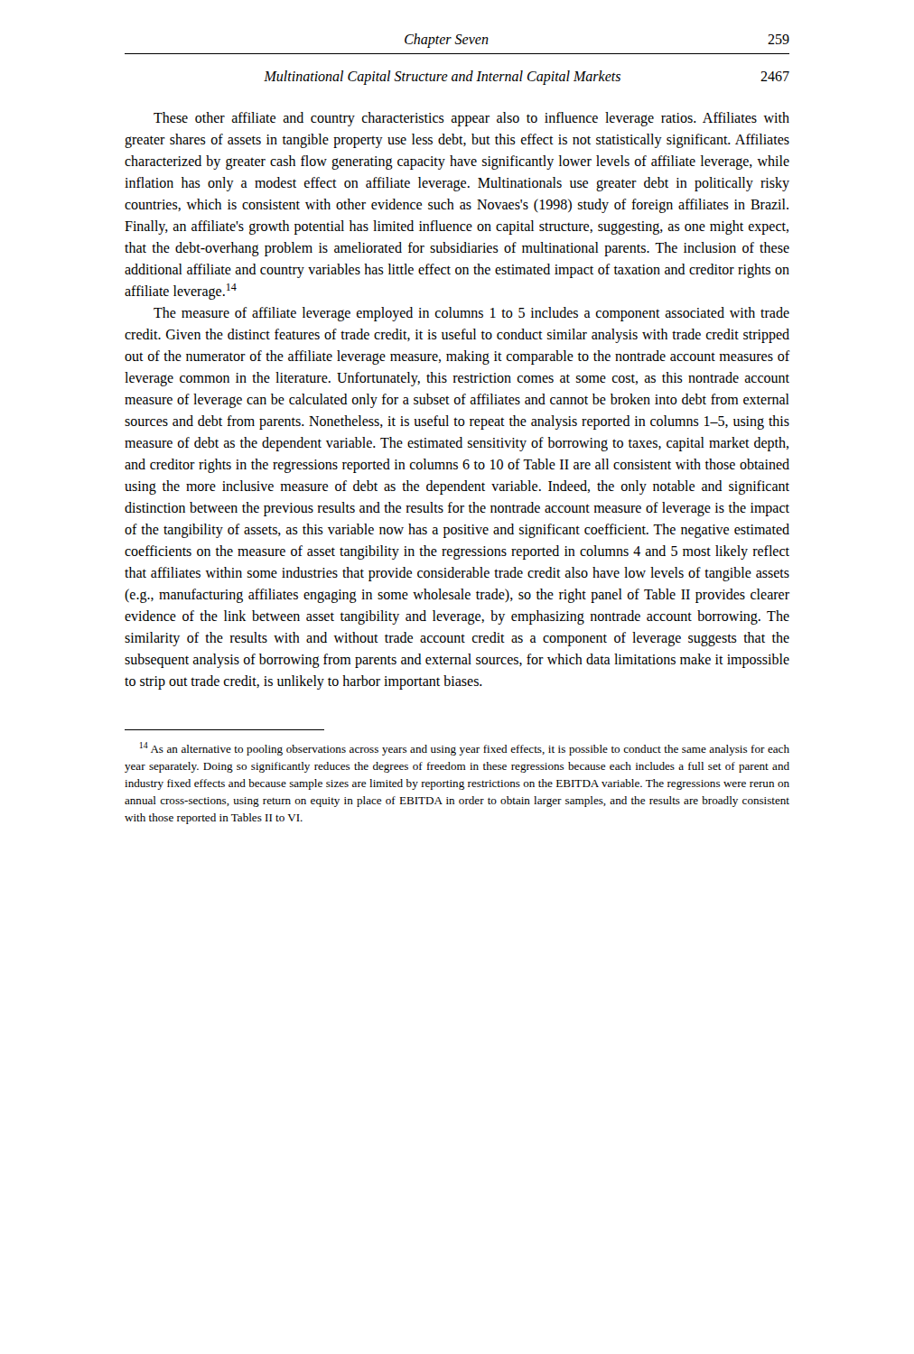Chapter Seven 259
Multinational Capital Structure and Internal Capital Markets 2467
These other affiliate and country characteristics appear also to influence leverage ratios. Affiliates with greater shares of assets in tangible property use less debt, but this effect is not statistically significant. Affiliates characterized by greater cash flow generating capacity have significantly lower levels of affiliate leverage, while inflation has only a modest effect on affiliate leverage. Multinationals use greater debt in politically risky countries, which is consistent with other evidence such as Novaes's (1998) study of foreign affiliates in Brazil. Finally, an affiliate's growth potential has limited influence on capital structure, suggesting, as one might expect, that the debt-overhang problem is ameliorated for subsidiaries of multinational parents. The inclusion of these additional affiliate and country variables has little effect on the estimated impact of taxation and creditor rights on affiliate leverage.14
The measure of affiliate leverage employed in columns 1 to 5 includes a component associated with trade credit. Given the distinct features of trade credit, it is useful to conduct similar analysis with trade credit stripped out of the numerator of the affiliate leverage measure, making it comparable to the nontrade account measures of leverage common in the literature. Unfortunately, this restriction comes at some cost, as this nontrade account measure of leverage can be calculated only for a subset of affiliates and cannot be broken into debt from external sources and debt from parents. Nonetheless, it is useful to repeat the analysis reported in columns 1–5, using this measure of debt as the dependent variable. The estimated sensitivity of borrowing to taxes, capital market depth, and creditor rights in the regressions reported in columns 6 to 10 of Table II are all consistent with those obtained using the more inclusive measure of debt as the dependent variable. Indeed, the only notable and significant distinction between the previous results and the results for the nontrade account measure of leverage is the impact of the tangibility of assets, as this variable now has a positive and significant coefficient. The negative estimated coefficients on the measure of asset tangibility in the regressions reported in columns 4 and 5 most likely reflect that affiliates within some industries that provide considerable trade credit also have low levels of tangible assets (e.g., manufacturing affiliates engaging in some wholesale trade), so the right panel of Table II provides clearer evidence of the link between asset tangibility and leverage, by emphasizing nontrade account borrowing. The similarity of the results with and without trade account credit as a component of leverage suggests that the subsequent analysis of borrowing from parents and external sources, for which data limitations make it impossible to strip out trade credit, is unlikely to harbor important biases.
14 As an alternative to pooling observations across years and using year fixed effects, it is possible to conduct the same analysis for each year separately. Doing so significantly reduces the degrees of freedom in these regressions because each includes a full set of parent and industry fixed effects and because sample sizes are limited by reporting restrictions on the EBITDA variable. The regressions were rerun on annual cross-sections, using return on equity in place of EBITDA in order to obtain larger samples, and the results are broadly consistent with those reported in Tables II to VI.